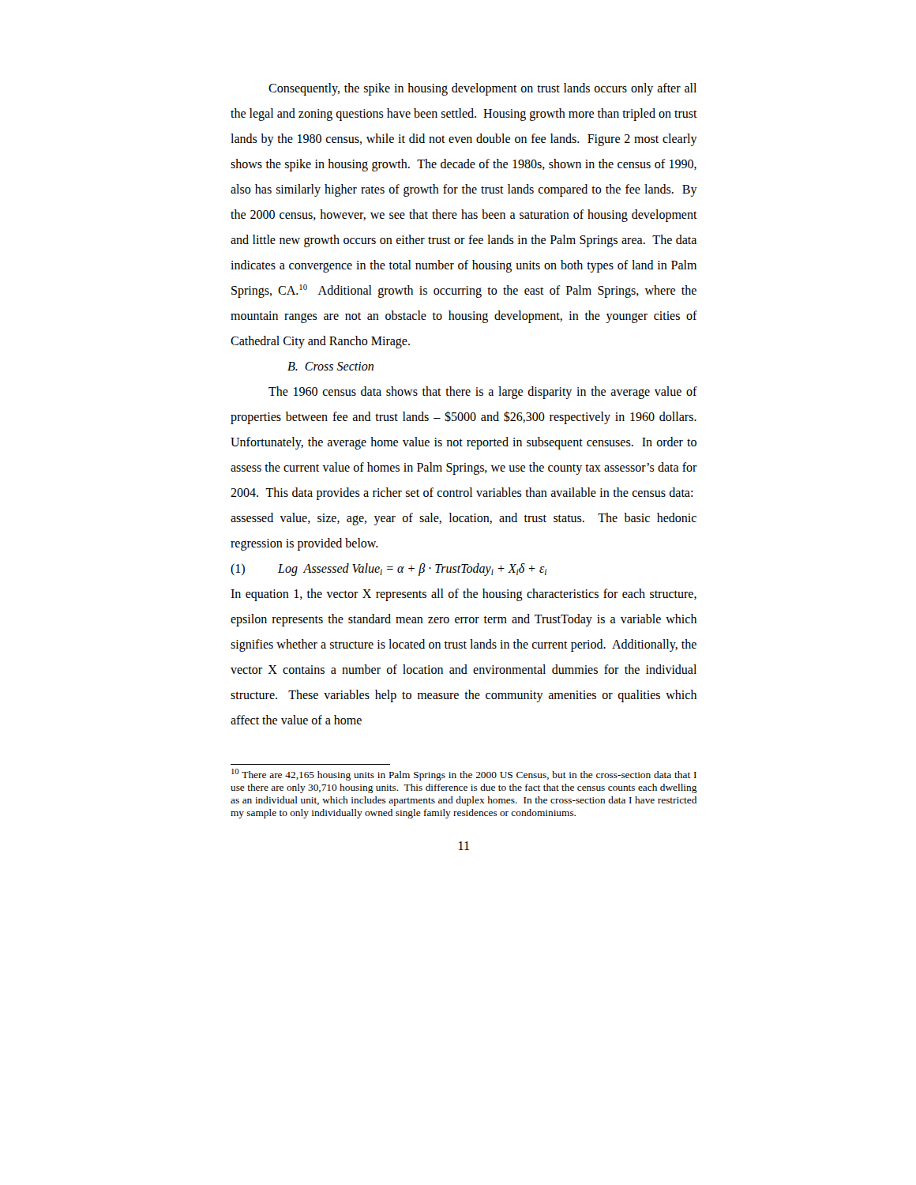Consequently, the spike in housing development on trust lands occurs only after all the legal and zoning questions have been settled. Housing growth more than tripled on trust lands by the 1980 census, while it did not even double on fee lands. Figure 2 most clearly shows the spike in housing growth. The decade of the 1980s, shown in the census of 1990, also has similarly higher rates of growth for the trust lands compared to the fee lands. By the 2000 census, however, we see that there has been a saturation of housing development and little new growth occurs on either trust or fee lands in the Palm Springs area. The data indicates a convergence in the total number of housing units on both types of land in Palm Springs, CA.10 Additional growth is occurring to the east of Palm Springs, where the mountain ranges are not an obstacle to housing development, in the younger cities of Cathedral City and Rancho Mirage.
B. Cross Section
The 1960 census data shows that there is a large disparity in the average value of properties between fee and trust lands – $5000 and $26,300 respectively in 1960 dollars. Unfortunately, the average home value is not reported in subsequent censuses. In order to assess the current value of homes in Palm Springs, we use the county tax assessor’s data for 2004. This data provides a richer set of control variables than available in the census data: assessed value, size, age, year of sale, location, and trust status. The basic hedonic regression is provided below.
(1) Log Assessed Valuei = α + β · TrustTodayi + Xiδ + εi
In equation 1, the vector X represents all of the housing characteristics for each structure, epsilon represents the standard mean zero error term and TrustToday is a variable which signifies whether a structure is located on trust lands in the current period. Additionally, the vector X contains a number of location and environmental dummies for the individual structure. These variables help to measure the community amenities or qualities which affect the value of a home
10 There are 42,165 housing units in Palm Springs in the 2000 US Census, but in the cross-section data that I use there are only 30,710 housing units. This difference is due to the fact that the census counts each dwelling as an individual unit, which includes apartments and duplex homes. In the cross-section data I have restricted my sample to only individually owned single family residences or condominiums.
11